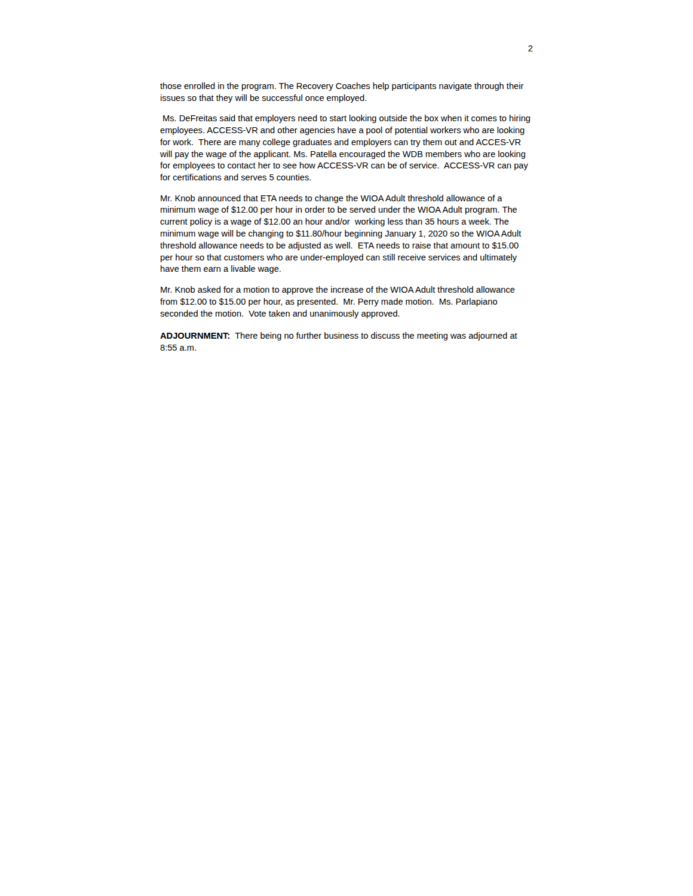2
those enrolled in the program. The Recovery Coaches help participants navigate through their issues so that they will be successful once employed.
Ms. DeFreitas said that employers need to start looking outside the box when it comes to hiring employees. ACCESS-VR and other agencies have a pool of potential workers who are looking for work. There are many college graduates and employers can try them out and ACCES-VR will pay the wage of the applicant. Ms. Patella encouraged the WDB members who are looking for employees to contact her to see how ACCESS-VR can be of service. ACCESS-VR can pay for certifications and serves 5 counties.
Mr. Knob announced that ETA needs to change the WIOA Adult threshold allowance of a minimum wage of $12.00 per hour in order to be served under the WIOA Adult program. The current policy is a wage of $12.00 an hour and/or working less than 35 hours a week. The minimum wage will be changing to $11.80/hour beginning January 1, 2020 so the WIOA Adult threshold allowance needs to be adjusted as well. ETA needs to raise that amount to $15.00 per hour so that customers who are under-employed can still receive services and ultimately have them earn a livable wage.
Mr. Knob asked for a motion to approve the increase of the WIOA Adult threshold allowance from $12.00 to $15.00 per hour, as presented. Mr. Perry made motion. Ms. Parlapiano seconded the motion. Vote taken and unanimously approved.
ADJOURNMENT: There being no further business to discuss the meeting was adjourned at 8:55 a.m.